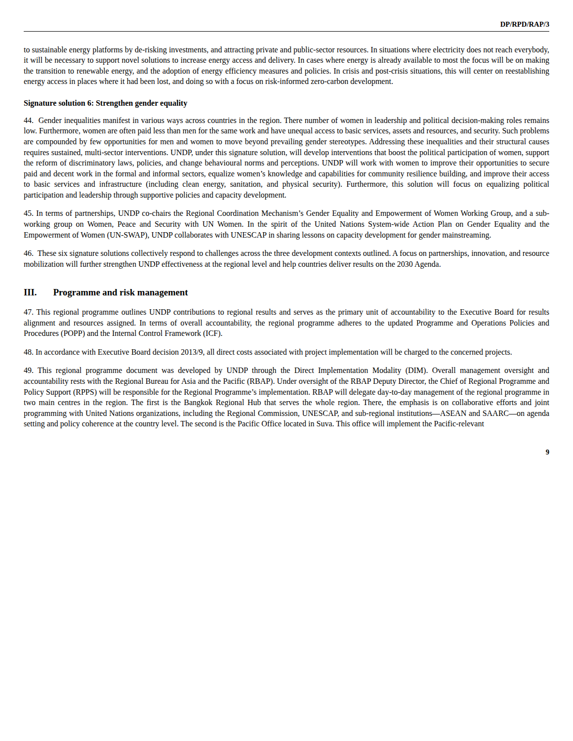DP/RPD/RAP/3
to sustainable energy platforms by de-risking investments, and attracting private and public-sector resources. In situations where electricity does not reach everybody, it will be necessary to support novel solutions to increase energy access and delivery. In cases where energy is already available to most the focus will be on making the transition to renewable energy, and the adoption of energy efficiency measures and policies. In crisis and post-crisis situations, this will center on reestablishing energy access in places where it had been lost, and doing so with a focus on risk-informed zero-carbon development.
Signature solution 6: Strengthen gender equality
44. Gender inequalities manifest in various ways across countries in the region. There number of women in leadership and political decision-making roles remains low. Furthermore, women are often paid less than men for the same work and have unequal access to basic services, assets and resources, and security. Such problems are compounded by few opportunities for men and women to move beyond prevailing gender stereotypes. Addressing these inequalities and their structural causes requires sustained, multi-sector interventions. UNDP, under this signature solution, will develop interventions that boost the political participation of women, support the reform of discriminatory laws, policies, and change behavioural norms and perceptions. UNDP will work with women to improve their opportunities to secure paid and decent work in the formal and informal sectors, equalize women’s knowledge and capabilities for community resilience building, and improve their access to basic services and infrastructure (including clean energy, sanitation, and physical security). Furthermore, this solution will focus on equalizing political participation and leadership through supportive policies and capacity development.
45. In terms of partnerships, UNDP co-chairs the Regional Coordination Mechanism’s Gender Equality and Empowerment of Women Working Group, and a sub-working group on Women, Peace and Security with UN Women. In the spirit of the United Nations System-wide Action Plan on Gender Equality and the Empowerment of Women (UN-SWAP), UNDP collaborates with UNESCAP in sharing lessons on capacity development for gender mainstreaming.
46. These six signature solutions collectively respond to challenges across the three development contexts outlined. A focus on partnerships, innovation, and resource mobilization will further strengthen UNDP effectiveness at the regional level and help countries deliver results on the 2030 Agenda.
III. Programme and risk management
47. This regional programme outlines UNDP contributions to regional results and serves as the primary unit of accountability to the Executive Board for results alignment and resources assigned. In terms of overall accountability, the regional programme adheres to the updated Programme and Operations Policies and Procedures (POPP) and the Internal Control Framework (ICF).
48. In accordance with Executive Board decision 2013/9, all direct costs associated with project implementation will be charged to the concerned projects.
49. This regional programme document was developed by UNDP through the Direct Implementation Modality (DIM). Overall management oversight and accountability rests with the Regional Bureau for Asia and the Pacific (RBAP). Under oversight of the RBAP Deputy Director, the Chief of Regional Programme and Policy Support (RPPS) will be responsible for the Regional Programme’s implementation. RBAP will delegate day-to-day management of the regional programme in two main centres in the region. The first is the Bangkok Regional Hub that serves the whole region. There, the emphasis is on collaborative efforts and joint programming with United Nations organizations, including the Regional Commission, UNESCAP, and sub-regional institutions—ASEAN and SAARC—on agenda setting and policy coherence at the country level. The second is the Pacific Office located in Suva. This office will implement the Pacific-relevant
9